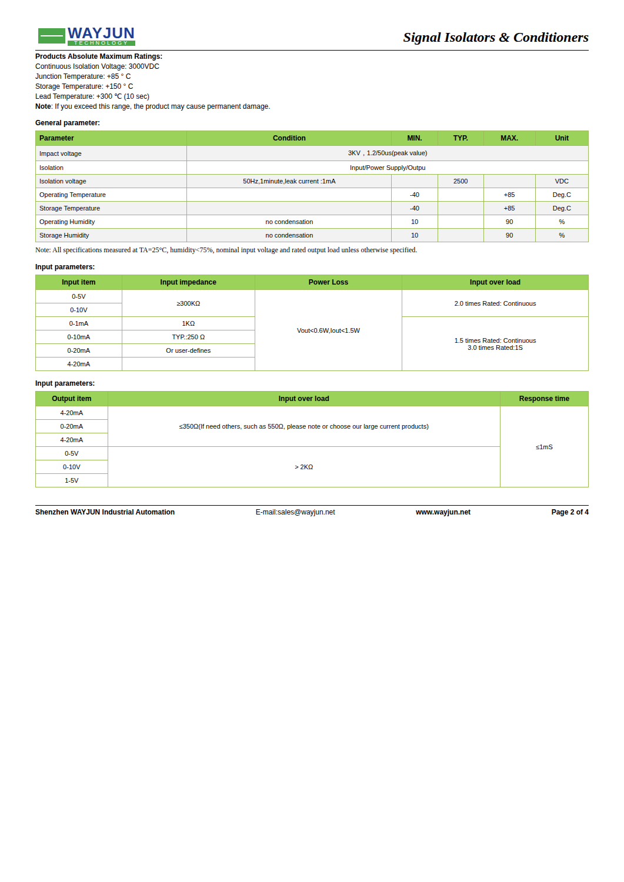WAYJUN TECHNOLOGY
Signal Isolators & Conditioners
Products Absolute Maximum Ratings:
Continuous Isolation Voltage: 3000VDC
Junction Temperature: +85 ° C
Storage Temperature: +150 ° C
Lead Temperature: +300 ℃ (10 sec)
Note: If you exceed this range, the product may cause permanent damage.
General parameter:
| Parameter | Condition | MIN. | TYP. | MAX. | Unit |
| --- | --- | --- | --- | --- | --- |
| Impact voltage | 3KV，1.2/50us(peak value) |
| Isolation | Input/Power Supply/Outpu |
| Isolation voltage | 50Hz,1minute,leak current :1mA | | 2500 | | VDC |
| Operating Temperature | | -40 | | +85 | Deg.C |
| Storage Temperature | | -40 | | +85 | Deg.C |
| Operating Humidity | no condensation | 10 | | 90 | % |
| Storage Humidity | no condensation | 10 | | 90 | % |
Note: All specifications measured at TA=25°C, humidity<75%, nominal input voltage and rated output load unless otherwise specified.
Input parameters:
| Input item | Input impedance | Power Loss | Input over load |
| --- | --- | --- | --- |
| 0-5V | ≥300KΩ | Vout<0.6W,Iout<1.5W | 2.0 times Rated: Continuous |
| 0-10V |
| 0-1mA | 1KΩ | 1.5 times Rated: Continuous 3.0 times Rated:1S |
| 0-10mA | TYP.:250 Ω |
| 0-20mA | Or user-defines |
| 4-20mA | |
Input parameters:
| Output item | Input over load | Response time |
| --- | --- | --- |
| 4-20mA | ≤350Ω(If need others, such as 550Ω, please note or choose our large current products) | ≤1mS |
| 0-20mA |
| 4-20mA |
| 0-5V | > 2KΩ |
| 0-10V |
| 1-5V |
Shenzhen WAYJUN Industrial Automation E-mail:sales@wayjun.net www.wayjun.net Page 2 of 4